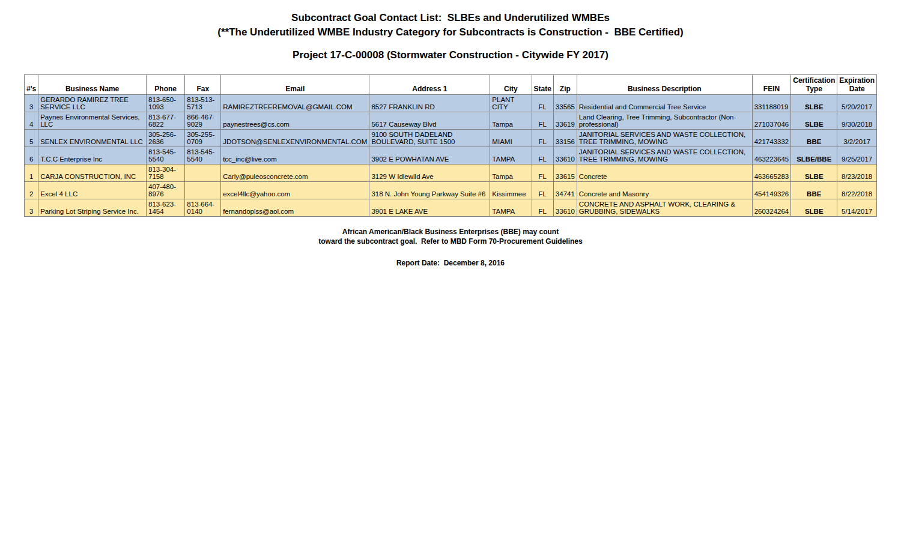Subcontract Goal Contact List: SLBEs and Underutilized WMBEs
(**The Underutilized WMBE Industry Category for Subcontracts is Construction - BBE Certified)
Project 17-C-00008 (Stormwater Construction - Citywide FY 2017)
| #'s | Business Name | Phone | Fax | Email | Address 1 | City | State | Zip | Business Description | FEIN | Certification Type | Expiration Date |
| --- | --- | --- | --- | --- | --- | --- | --- | --- | --- | --- | --- | --- |
| 3 | GERARDO RAMIREZ TREE SERVICE LLC | 813-650-1093 | 813-513-5713 | RAMIREZTREEREMOVAL@GMAIL.COM | 8527 FRANKLIN RD | PLANT CITY | FL | 33565 | Residential and Commercial Tree Service | 331188019 | SLBE | 5/20/2017 |
| 4 | Paynes Environmental Services, LLC | 813-677-6822 | 866-467-9029 | paynestrees@cs.com | 5617 Causeway Blvd | Tampa | FL | 33619 | Land Clearing, Tree Trimming, Subcontractor (Non-professional) | 271037046 | SLBE | 9/30/2018 |
| 5 | SENLEX ENVIRONMENTAL LLC | 305-256-2636 | 305-255-0709 | JDOTSON@SENLEXENVIRONMENTAL.COM | 9100 SOUTH DADELAND BOULEVARD, SUITE 1500 | MIAMI | FL | 33156 | JANITORIAL SERVICES AND WASTE COLLECTION, TREE TRIMMING, MOWING | 421743332 | BBE | 3/2/2017 |
| 6 | T.C.C Enterprise Inc | 813-545-5540 | 813-545-5540 | tcc_inc@live.com | 3902 E POWHATAN AVE | TAMPA | FL | 33610 | JANITORIAL SERVICES AND WASTE COLLECTION, TREE TRIMMING, MOWING | 463223645 | SLBE/BBE | 9/25/2017 |
| 1 | CARJA CONSTRUCTION, INC | 813-304-7158 | | Carly@puleosconcrete.com | 3129 W Idlewild Ave | Tampa | FL | 33615 | Concrete | 463665283 | SLBE | 8/23/2018 |
| 2 | Excel 4 LLC | 407-480-8976 | | excel4llc@yahoo.com | 318 N. John Young Parkway Suite #6 | Kissimmee | FL | 34741 | Concrete and Masonry | 454149326 | BBE | 8/22/2018 |
| 3 | Parking Lot Striping Service Inc. | 813-623-1454 | 813-664-0140 | fernandoplss@aol.com | 3901 E LAKE AVE | TAMPA | FL | 33610 | CONCRETE AND ASPHALT WORK, CLEARING & GRUBBING, SIDEWALKS | 260324264 | SLBE | 5/14/2017 |
African American/Black Business Enterprises (BBE) may count
toward the subcontract goal. Refer to MBD Form 70-Procurement Guidelines
Report Date: December 8, 2016